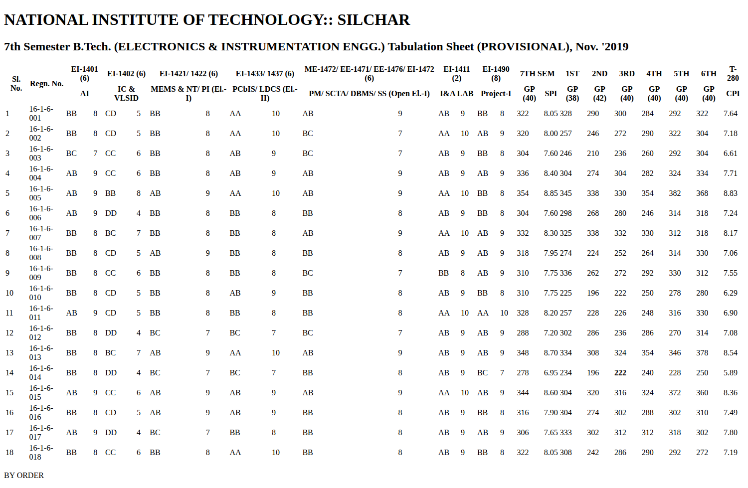NATIONAL INSTITUTE OF TECHNOLOGY:: SILCHAR
7th Semester B.Tech. (ELECTRONICS & INSTRUMENTATION ENGG.) Tabulation Sheet (PROVISIONAL), Nov. '2019
| Sl. No. | Regn. No. | EI-1401 (6) | EI-1402 (6) | EI-1421/ 1422 (6) | EI-1433/ 1437 (6) | ME-1472/ EE-1471/ EE-1476/ EI-1472 (6) | EI-1411 (2) | EI-1490 (8) | 7TH SEM | 1ST | 2ND | 3RD | 4TH | 5TH | 6TH | T-280 |
| --- | --- | --- | --- | --- | --- | --- | --- | --- | --- | --- | --- | --- | --- | --- | --- | --- |
| AI | IC & VLSID | MEMS & NT/ PI (El.-I) | PCbIS/ LDCS (El.-II) | PM/ SCTA/ DBMS/ SS (Open El.-I) | I&A LAB | Project-I | GP (40) | SPI | GP (38) | GP (42) | GP (40) | GP (40) | GP (40) | GP (40) | CPI |
| 1 | 16-1-6-001 | BB | 8 | CD | 5 | BB | 8 | AA | 10 | AB | 9 | AB | 9 | BB | 8 | 322 | 8.05 | 328 | 290 | 300 | 284 | 292 | 322 | 7.64 |
| 2 | 16-1-6-002 | BB | 8 | CD | 5 | BB | 8 | AA | 10 | BC | 7 | AA | 10 | AB | 9 | 320 | 8.00 | 257 | 246 | 272 | 290 | 322 | 304 | 7.18 |
| 3 | 16-1-6-003 | BC | 7 | CC | 6 | BB | 8 | AB | 9 | BC | 7 | AB | 9 | BB | 8 | 304 | 7.60 | 246 | 210 | 236 | 260 | 292 | 304 | 6.61 |
| 4 | 16-1-6-004 | AB | 9 | CC | 6 | BB | 8 | AB | 9 | AB | 9 | AB | 9 | AB | 9 | 336 | 8.40 | 304 | 274 | 304 | 282 | 324 | 334 | 7.71 |
| 5 | 16-1-6-005 | AB | 9 | BB | 8 | AB | 9 | AA | 10 | AB | 9 | AA | 10 | BB | 8 | 354 | 8.85 | 345 | 338 | 330 | 354 | 382 | 368 | 8.83 |
| 6 | 16-1-6-006 | AB | 9 | DD | 4 | BB | 8 | BB | 8 | BB | 8 | AB | 9 | BB | 8 | 304 | 7.60 | 298 | 268 | 280 | 246 | 314 | 318 | 7.24 |
| 7 | 16-1-6-007 | BB | 8 | BC | 7 | BB | 8 | BB | 8 | AB | 9 | AA | 10 | AB | 9 | 332 | 8.30 | 325 | 338 | 332 | 330 | 312 | 318 | 8.17 |
| 8 | 16-1-6-008 | BB | 8 | CD | 5 | AB | 9 | BB | 8 | BB | 8 | AB | 9 | AB | 9 | 318 | 7.95 | 274 | 224 | 252 | 264 | 314 | 330 | 7.06 |
| 9 | 16-1-6-009 | BB | 8 | CC | 6 | BB | 8 | BB | 8 | BC | 7 | BB | 8 | AB | 9 | 310 | 7.75 | 336 | 262 | 272 | 292 | 330 | 312 | 7.55 |
| 10 | 16-1-6-010 | BB | 8 | CD | 5 | BB | 8 | AB | 9 | BB | 8 | AB | 9 | BB | 8 | 310 | 7.75 | 225 | 196 | 222 | 250 | 278 | 280 | 6.29 |
| 11 | 16-1-6-011 | AB | 9 | CD | 5 | BB | 8 | BB | 8 | BB | 8 | AA | 10 | AA | 10 | 328 | 8.20 | 257 | 228 | 226 | 248 | 316 | 330 | 6.90 |
| 12 | 16-1-6-012 | BB | 8 | DD | 4 | BC | 7 | BC | 7 | BC | 7 | AB | 9 | AB | 9 | 288 | 7.20 | 302 | 286 | 236 | 286 | 270 | 314 | 7.08 |
| 13 | 16-1-6-013 | BB | 8 | BC | 7 | AB | 9 | AA | 10 | AB | 9 | AB | 9 | AB | 9 | 348 | 8.70 | 334 | 308 | 324 | 354 | 346 | 378 | 8.54 |
| 14 | 16-1-6-014 | BB | 8 | DD | 4 | BC | 7 | BC | 7 | BB | 8 | AB | 9 | BC | 7 | 278 | 6.95 | 234 | 196 | 222 | 240 | 228 | 250 | 5.89 |
| 15 | 16-1-6-015 | AB | 9 | CC | 6 | AB | 9 | AB | 9 | AB | 9 | AA | 10 | AB | 9 | 344 | 8.60 | 304 | 320 | 316 | 324 | 372 | 360 | 8.36 |
| 16 | 16-1-6-016 | BB | 8 | CD | 5 | AB | 9 | AB | 9 | BB | 8 | AB | 9 | BB | 8 | 316 | 7.90 | 304 | 274 | 302 | 288 | 302 | 310 | 7.49 |
| 17 | 16-1-6-017 | AB | 9 | DD | 4 | BC | 7 | BB | 8 | BB | 8 | AB | 9 | AB | 9 | 306 | 7.65 | 333 | 302 | 312 | 312 | 318 | 302 | 7.80 |
| 18 | 16-1-6-018 | BB | 8 | CC | 6 | BB | 8 | AA | 10 | BB | 8 | AB | 9 | BB | 8 | 322 | 8.05 | 308 | 242 | 286 | 290 | 292 | 272 | 7.19 |
BY ORDER